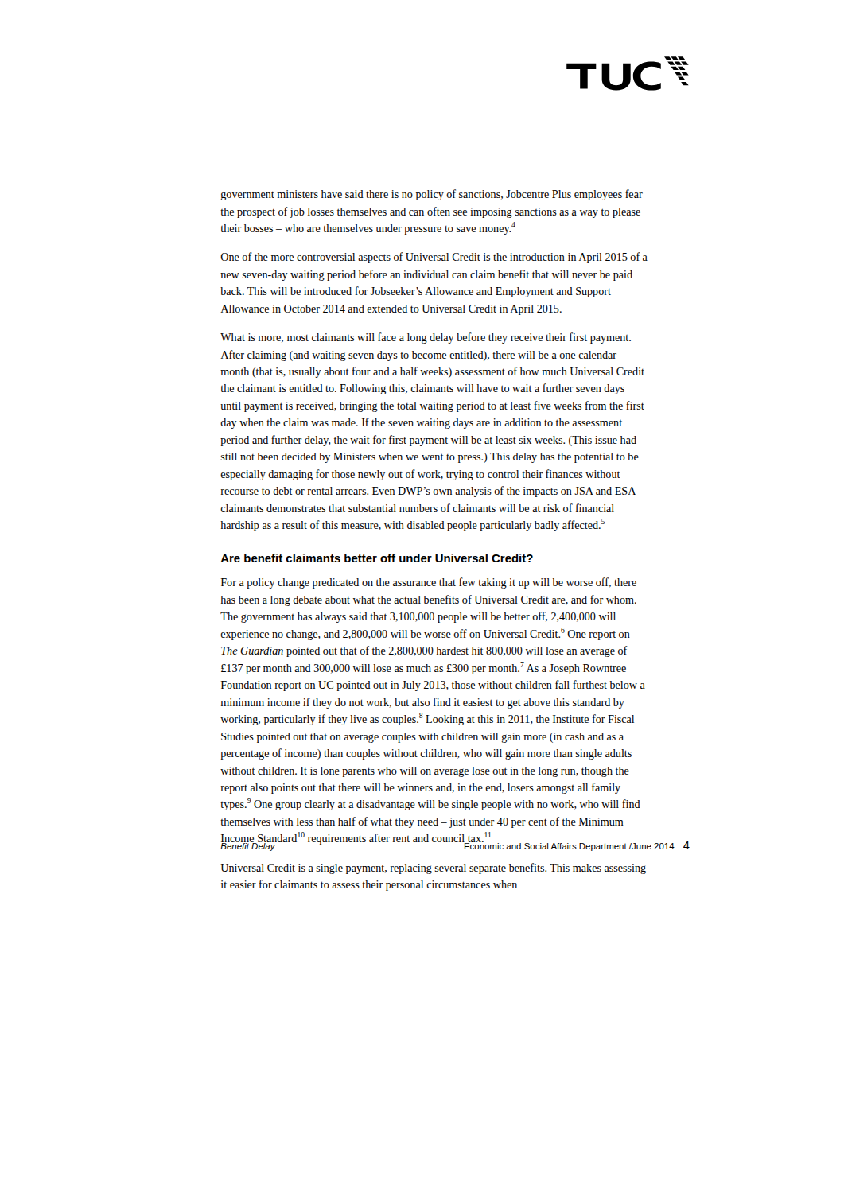government ministers have said there is no policy of sanctions, Jobcentre Plus employees fear the prospect of job losses themselves and can often see imposing sanctions as a way to please their bosses – who are themselves under pressure to save money.4
One of the more controversial aspects of Universal Credit is the introduction in April 2015 of a new seven-day waiting period before an individual can claim benefit that will never be paid back. This will be introduced for Jobseeker’s Allowance and Employment and Support Allowance in October 2014 and extended to Universal Credit in April 2015.
What is more, most claimants will face a long delay before they receive their first payment. After claiming (and waiting seven days to become entitled), there will be a one calendar month (that is, usually about four and a half weeks) assessment of how much Universal Credit the claimant is entitled to. Following this, claimants will have to wait a further seven days until payment is received, bringing the total waiting period to at least five weeks from the first day when the claim was made. If the seven waiting days are in addition to the assessment period and further delay, the wait for first payment will be at least six weeks. (This issue had still not been decided by Ministers when we went to press.) This delay has the potential to be especially damaging for those newly out of work, trying to control their finances without recourse to debt or rental arrears. Even DWP’s own analysis of the impacts on JSA and ESA claimants demonstrates that substantial numbers of claimants will be at risk of financial hardship as a result of this measure, with disabled people particularly badly affected.5
Are benefit claimants better off under Universal Credit?
For a policy change predicated on the assurance that few taking it up will be worse off, there has been a long debate about what the actual benefits of Universal Credit are, and for whom. The government has always said that 3,100,000 people will be better off, 2,400,000 will experience no change, and 2,800,000 will be worse off on Universal Credit.6 One report on The Guardian pointed out that of the 2,800,000 hardest hit 800,000 will lose an average of £137 per month and 300,000 will lose as much as £300 per month.7 As a Joseph Rowntree Foundation report on UC pointed out in July 2013, those without children fall furthest below a minimum income if they do not work, but also find it easiest to get above this standard by working, particularly if they live as couples.8 Looking at this in 2011, the Institute for Fiscal Studies pointed out that on average couples with children will gain more (in cash and as a percentage of income) than couples without children, who will gain more than single adults without children. It is lone parents who will on average lose out in the long run, though the report also points out that there will be winners and, in the end, losers amongst all family types.9 One group clearly at a disadvantage will be single people with no work, who will find themselves with less than half of what they need – just under 40 per cent of the Minimum Income Standard10 requirements after rent and council tax.11
Universal Credit is a single payment, replacing several separate benefits. This makes assessing it easier for claimants to assess their personal circumstances when
Benefit Delay Economic and Social Affairs Department /June 2014 4